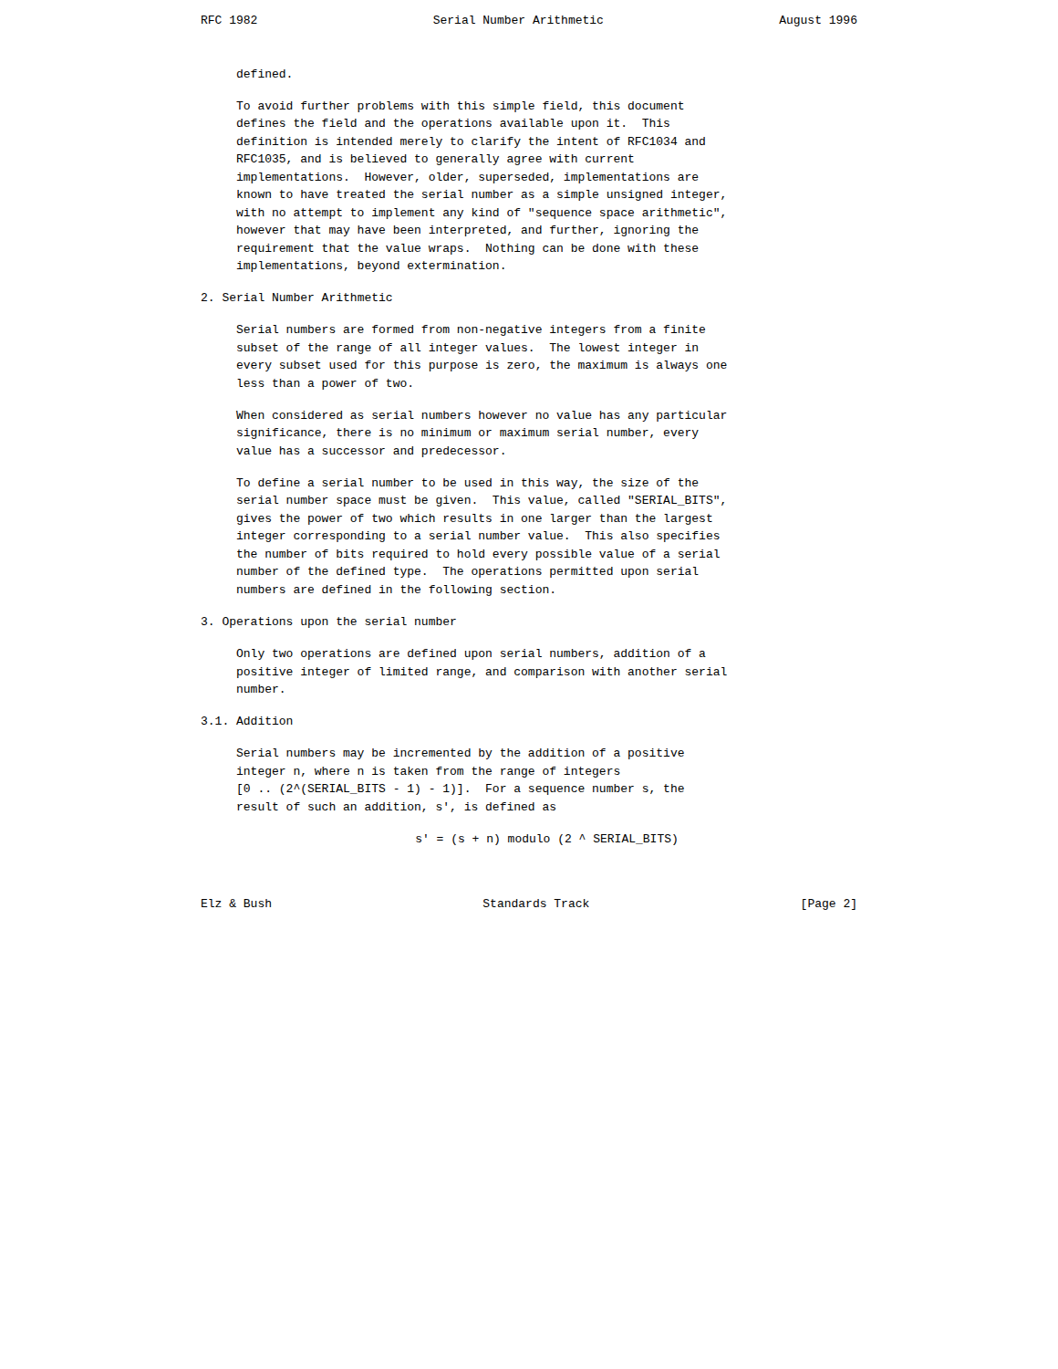RFC 1982 Serial Number Arithmetic August 1996
defined.
To avoid further problems with this simple field, this document defines the field and the operations available upon it. This definition is intended merely to clarify the intent of RFC1034 and RFC1035, and is believed to generally agree with current implementations. However, older, superseded, implementations are known to have treated the serial number as a simple unsigned integer, with no attempt to implement any kind of "sequence space arithmetic", however that may have been interpreted, and further, ignoring the requirement that the value wraps. Nothing can be done with these implementations, beyond extermination.
2. Serial Number Arithmetic
Serial numbers are formed from non-negative integers from a finite subset of the range of all integer values. The lowest integer in every subset used for this purpose is zero, the maximum is always one less than a power of two.
When considered as serial numbers however no value has any particular significance, there is no minimum or maximum serial number, every value has a successor and predecessor.
To define a serial number to be used in this way, the size of the serial number space must be given. This value, called "SERIAL_BITS", gives the power of two which results in one larger than the largest integer corresponding to a serial number value. This also specifies the number of bits required to hold every possible value of a serial number of the defined type. The operations permitted upon serial numbers are defined in the following section.
3. Operations upon the serial number
Only two operations are defined upon serial numbers, addition of a positive integer of limited range, and comparison with another serial number.
3.1. Addition
Serial numbers may be incremented by the addition of a positive integer n, where n is taken from the range of integers [0 .. (2^(SERIAL_BITS - 1) - 1)]. For a sequence number s, the result of such an addition, s', is defined as
s' = (s + n) modulo (2 ^ SERIAL_BITS)
Elz & Bush Standards Track [Page 2]